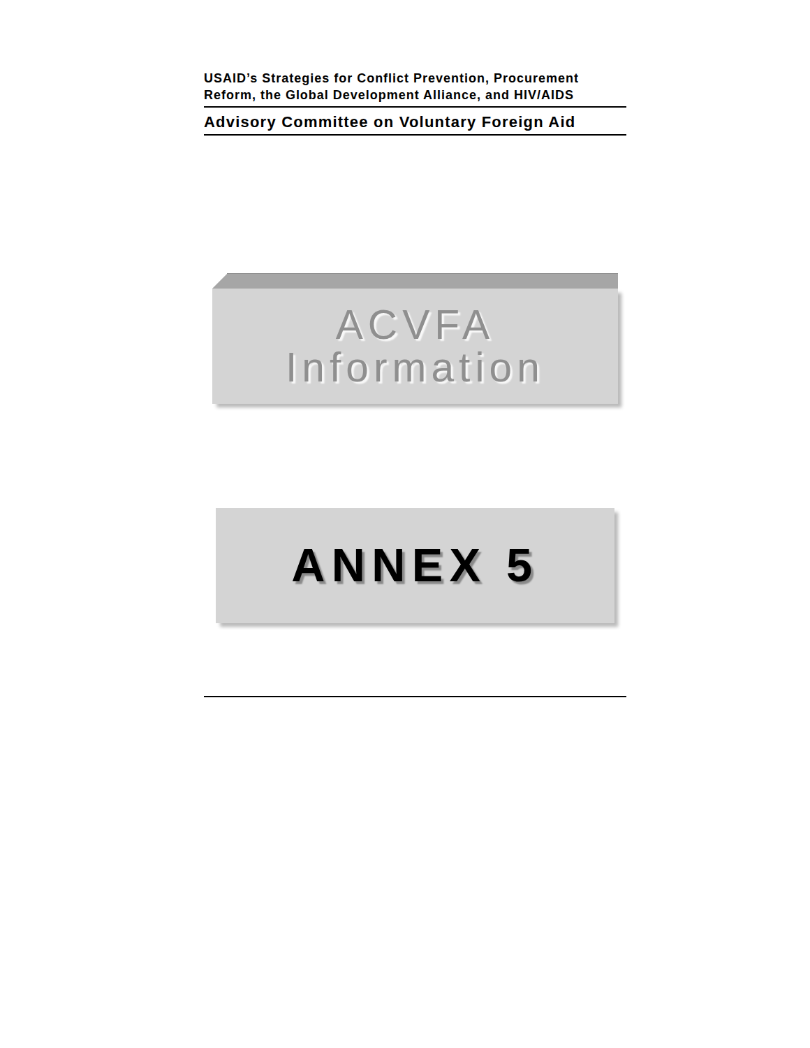USAID’s Strategies for Conflict Prevention, Procurement
Reform, the Global Development Alliance, and HIV/AIDS
Advisory Committee on Voluntary Foreign Aid
ACVFA
Information
ANNEX 5